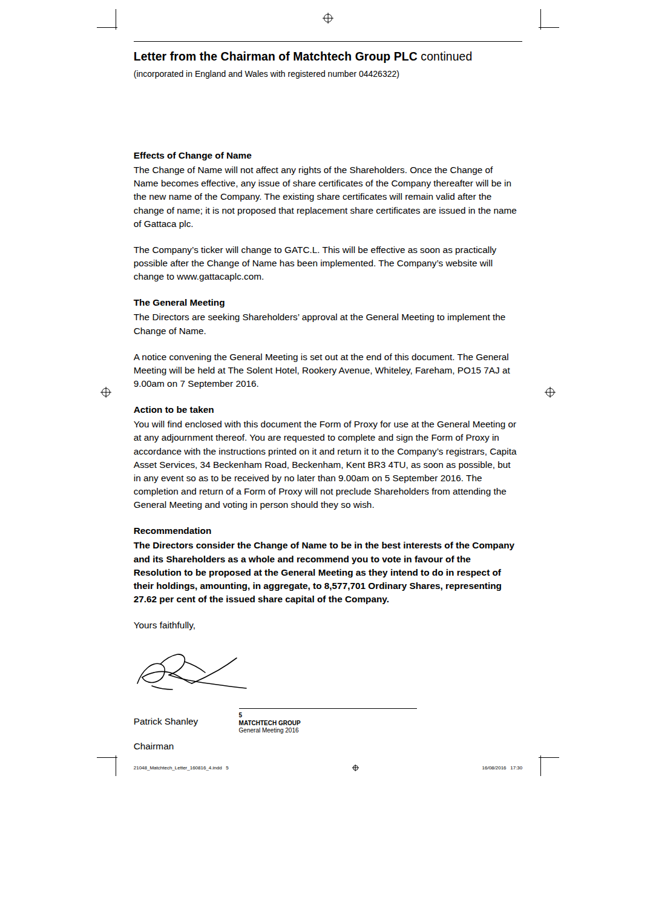Letter from the Chairman of Matchtech Group PLC continued
(incorporated in England and Wales with registered number 04426322)
Effects of Change of Name
The Change of Name will not affect any rights of the Shareholders. Once the Change of Name becomes effective, any issue of share certificates of the Company thereafter will be in the new name of the Company. The existing share certificates will remain valid after the change of name; it is not proposed that replacement share certificates are issued in the name of Gattaca plc.
The Company’s ticker will change to GATC.L. This will be effective as soon as practically possible after the Change of Name has been implemented. The Company’s website will change to www.gattacaplc.com.
The General Meeting
The Directors are seeking Shareholders’ approval at the General Meeting to implement the Change of Name.
A notice convening the General Meeting is set out at the end of this document. The General Meeting will be held at The Solent Hotel, Rookery Avenue, Whiteley, Fareham, PO15 7AJ at 9.00am on 7 September 2016.
Action to be taken
You will find enclosed with this document the Form of Proxy for use at the General Meeting or at any adjournment thereof. You are requested to complete and sign the Form of Proxy in accordance with the instructions printed on it and return it to the Company’s registrars, Capita Asset Services, 34 Beckenham Road, Beckenham, Kent BR3 4TU, as soon as possible, but in any event so as to be received by no later than 9.00am on 5 September 2016. The completion and return of a Form of Proxy will not preclude Shareholders from attending the General Meeting and voting in person should they so wish.
Recommendation
The Directors consider the Change of Name to be in the best interests of the Company and its Shareholders as a whole and recommend you to vote in favour of the Resolution to be proposed at the General Meeting as they intend to do in respect of their holdings, amounting, in aggregate, to 8,577,701 Ordinary Shares, representing 27.62 per cent of the issued share capital of the Company.
Yours faithfully,
Patrick Shanley
Chairman
5
MATCHTECH GROUP
General Meeting 2016
21048_Matchtech_Letter_160816_4.indd 5 16/08/2016 17:30